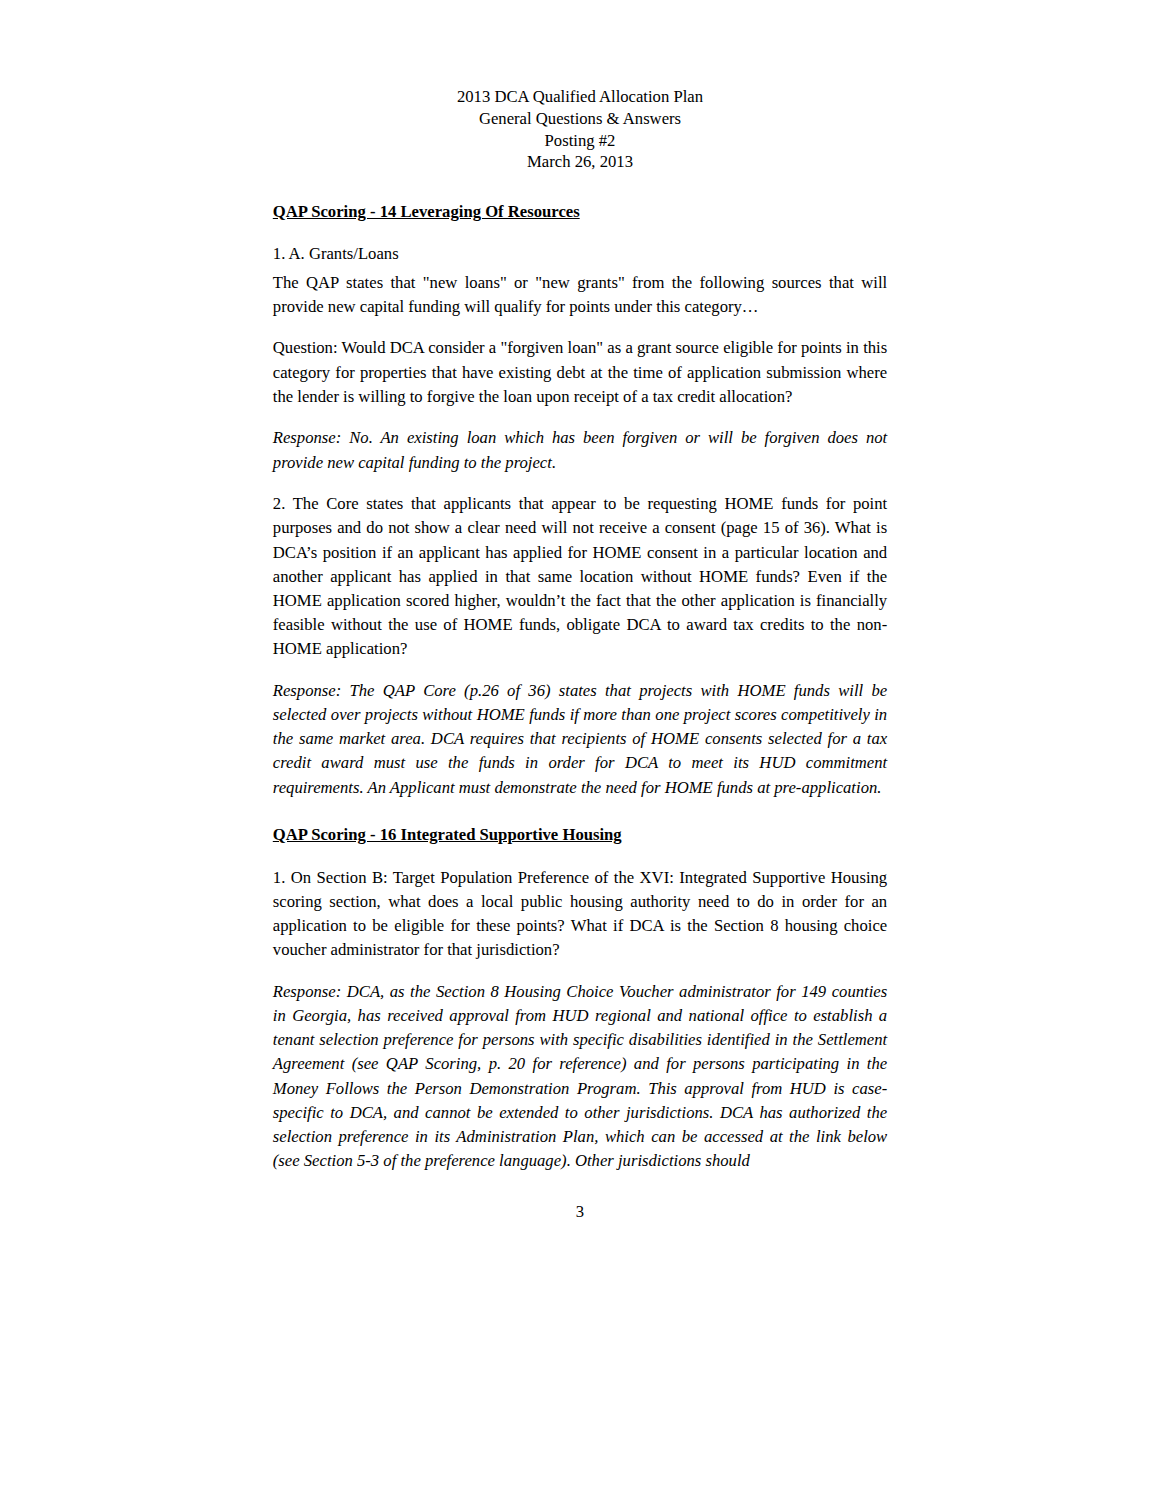2013 DCA Qualified Allocation Plan
General Questions & Answers
Posting #2
March 26, 2013
QAP Scoring - 14 Leveraging Of Resources
1. A. Grants/Loans
The QAP states that "new loans" or "new grants" from the following sources that will provide new capital funding will qualify for points under this category…
Question: Would DCA consider a "forgiven loan" as a grant source eligible for points in this category for properties that have existing debt at the time of application submission where the lender is willing to forgive the loan upon receipt of a tax credit allocation?
Response: No. An existing loan which has been forgiven or will be forgiven does not provide new capital funding to the project.
2. The Core states that applicants that appear to be requesting HOME funds for point purposes and do not show a clear need will not receive a consent (page 15 of 36). What is DCA’s position if an applicant has applied for HOME consent in a particular location and another applicant has applied in that same location without HOME funds? Even if the HOME application scored higher, wouldn’t the fact that the other application is financially feasible without the use of HOME funds, obligate DCA to award tax credits to the non-HOME application?
Response: The QAP Core (p.26 of 36) states that projects with HOME funds will be selected over projects without HOME funds if more than one project scores competitively in the same market area. DCA requires that recipients of HOME consents selected for a tax credit award must use the funds in order for DCA to meet its HUD commitment requirements. An Applicant must demonstrate the need for HOME funds at pre-application.
QAP Scoring - 16 Integrated Supportive Housing
1. On Section B: Target Population Preference of the XVI: Integrated Supportive Housing scoring section, what does a local public housing authority need to do in order for an application to be eligible for these points? What if DCA is the Section 8 housing choice voucher administrator for that jurisdiction?
Response: DCA, as the Section 8 Housing Choice Voucher administrator for 149 counties in Georgia, has received approval from HUD regional and national office to establish a tenant selection preference for persons with specific disabilities identified in the Settlement Agreement (see QAP Scoring, p. 20 for reference) and for persons participating in the Money Follows the Person Demonstration Program. This approval from HUD is case-specific to DCA, and cannot be extended to other jurisdictions. DCA has authorized the selection preference in its Administration Plan, which can be accessed at the link below (see Section 5-3 of the preference language). Other jurisdictions should
3